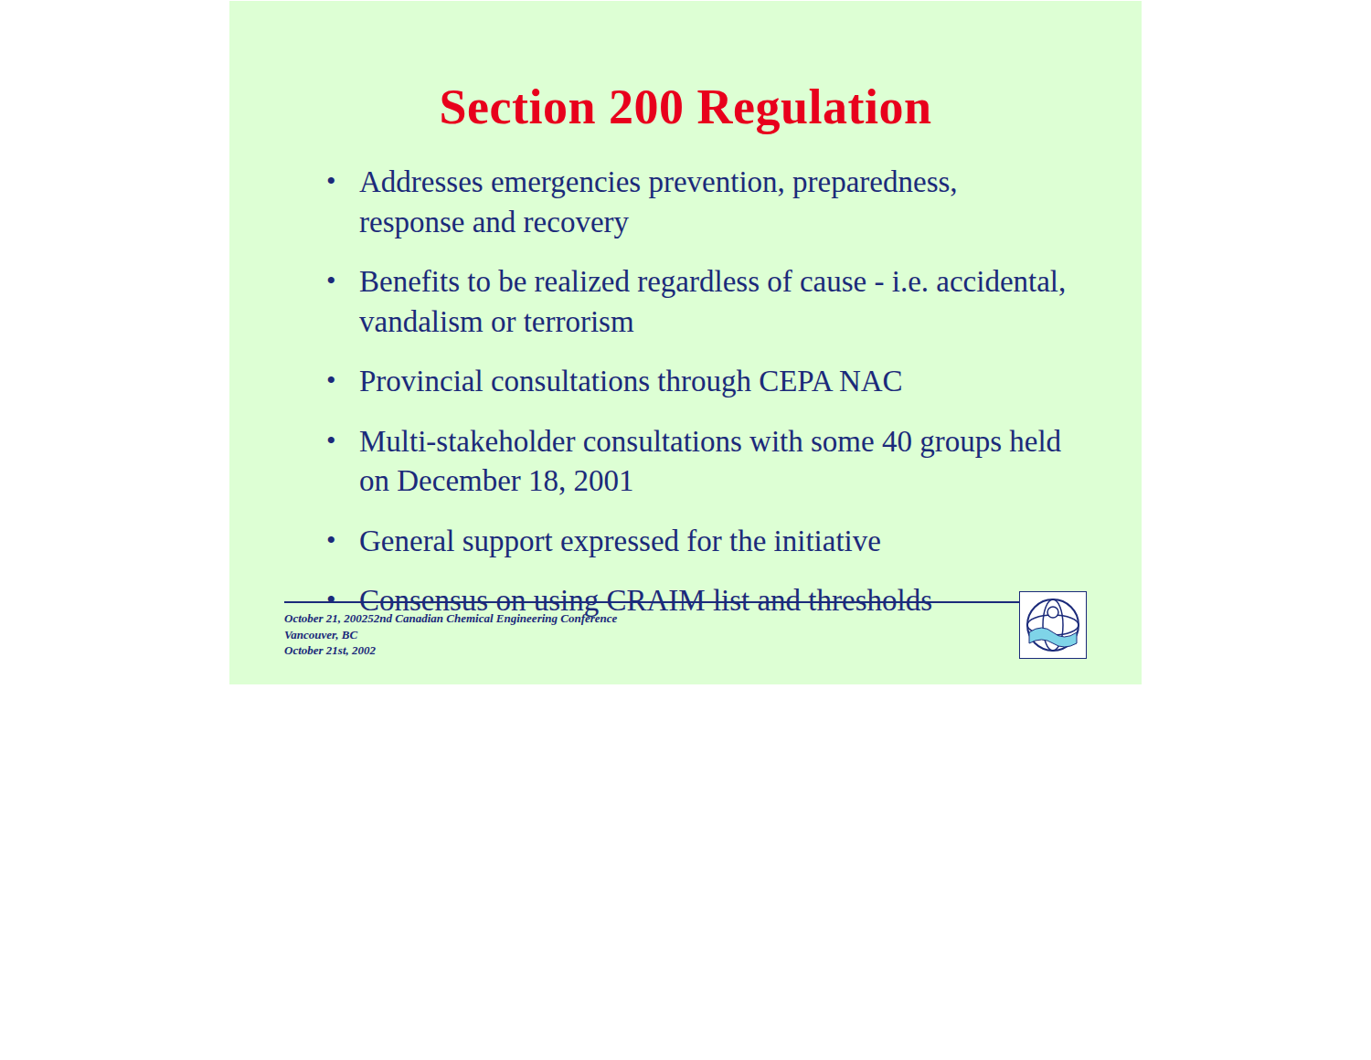Section 200 Regulation
Addresses emergencies prevention, preparedness, response and recovery
Benefits to be realized regardless of cause - i.e. accidental, vandalism or terrorism
Provincial consultations through CEPA NAC
Multi-stakeholder consultations with some 40 groups held on December 18, 2001
General support expressed for the initiative
Consensus on using CRAIM list and thresholds
October 21, 200252nd Canadian Chemical Engineering Conference
Vancouver, BC
October 21st, 2002